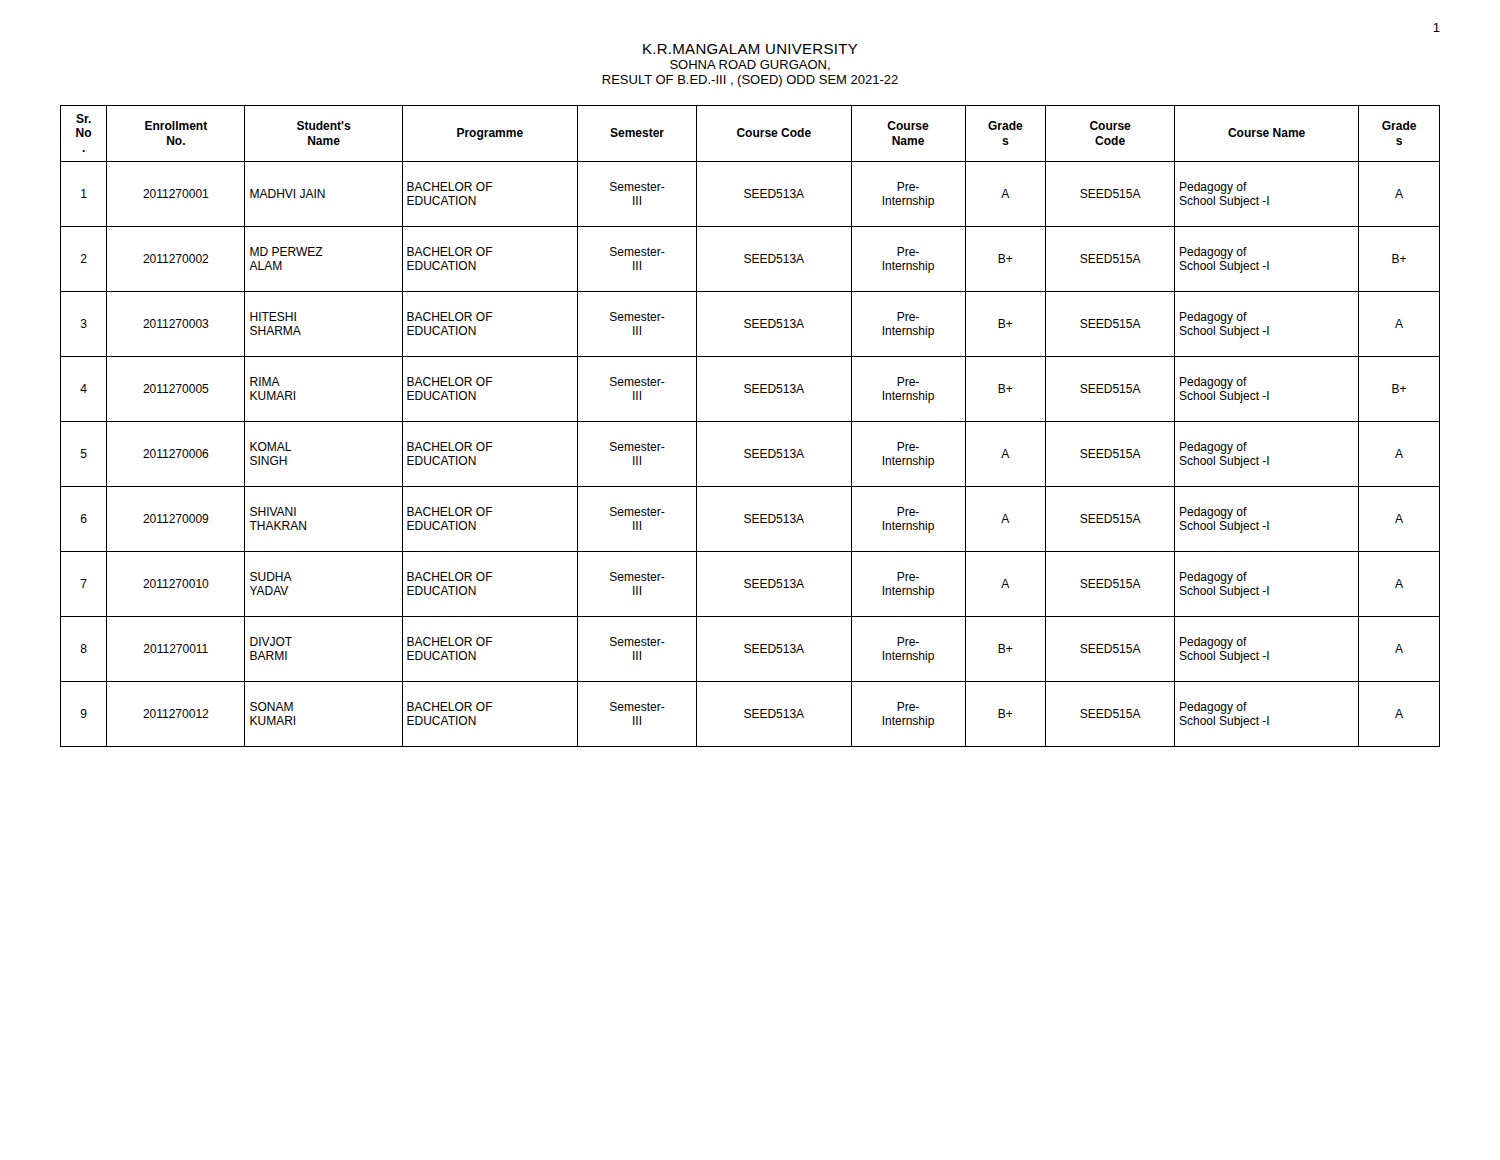1
K.R.MANGALAM UNIVERSITY
SOHNA ROAD GURGAON,
RESULT OF B.ED.-III , (SOED) ODD SEM 2021-22
| Sr. No . | Enrollment No. | Student's Name | Programme | Semester | Course Code | Course Name | Grade s | Course Code | Course Name | Grade s |
| --- | --- | --- | --- | --- | --- | --- | --- | --- | --- | --- |
| 1 | 2011270001 | MADHVI JAIN | BACHELOR OF EDUCATION | Semester- III | SEED513A | Pre- Internship | A | SEED515A | Pedagogy of School Subject -I | A |
| 2 | 2011270002 | MD PERWEZ ALAM | BACHELOR OF EDUCATION | Semester- III | SEED513A | Pre- Internship | B+ | SEED515A | Pedagogy of School Subject -I | B+ |
| 3 | 2011270003 | HITESHI SHARMA | BACHELOR OF EDUCATION | Semester- III | SEED513A | Pre- Internship | B+ | SEED515A | Pedagogy of School Subject -I | A |
| 4 | 2011270005 | RIMA KUMARI | BACHELOR OF EDUCATION | Semester- III | SEED513A | Pre- Internship | B+ | SEED515A | Pedagogy of School Subject -I | B+ |
| 5 | 2011270006 | KOMAL SINGH | BACHELOR OF EDUCATION | Semester- III | SEED513A | Pre- Internship | A | SEED515A | Pedagogy of School Subject -I | A |
| 6 | 2011270009 | SHIVANI THAKRAN | BACHELOR OF EDUCATION | Semester- III | SEED513A | Pre- Internship | A | SEED515A | Pedagogy of School Subject -I | A |
| 7 | 2011270010 | SUDHA YADAV | BACHELOR OF EDUCATION | Semester- III | SEED513A | Pre- Internship | A | SEED515A | Pedagogy of School Subject -I | A |
| 8 | 2011270011 | DIVJOT BARMI | BACHELOR OF EDUCATION | Semester- III | SEED513A | Pre- Internship | B+ | SEED515A | Pedagogy of School Subject -I | A |
| 9 | 2011270012 | SONAM KUMARI | BACHELOR OF EDUCATION | Semester- III | SEED513A | Pre- Internship | B+ | SEED515A | Pedagogy of School Subject -I | A |